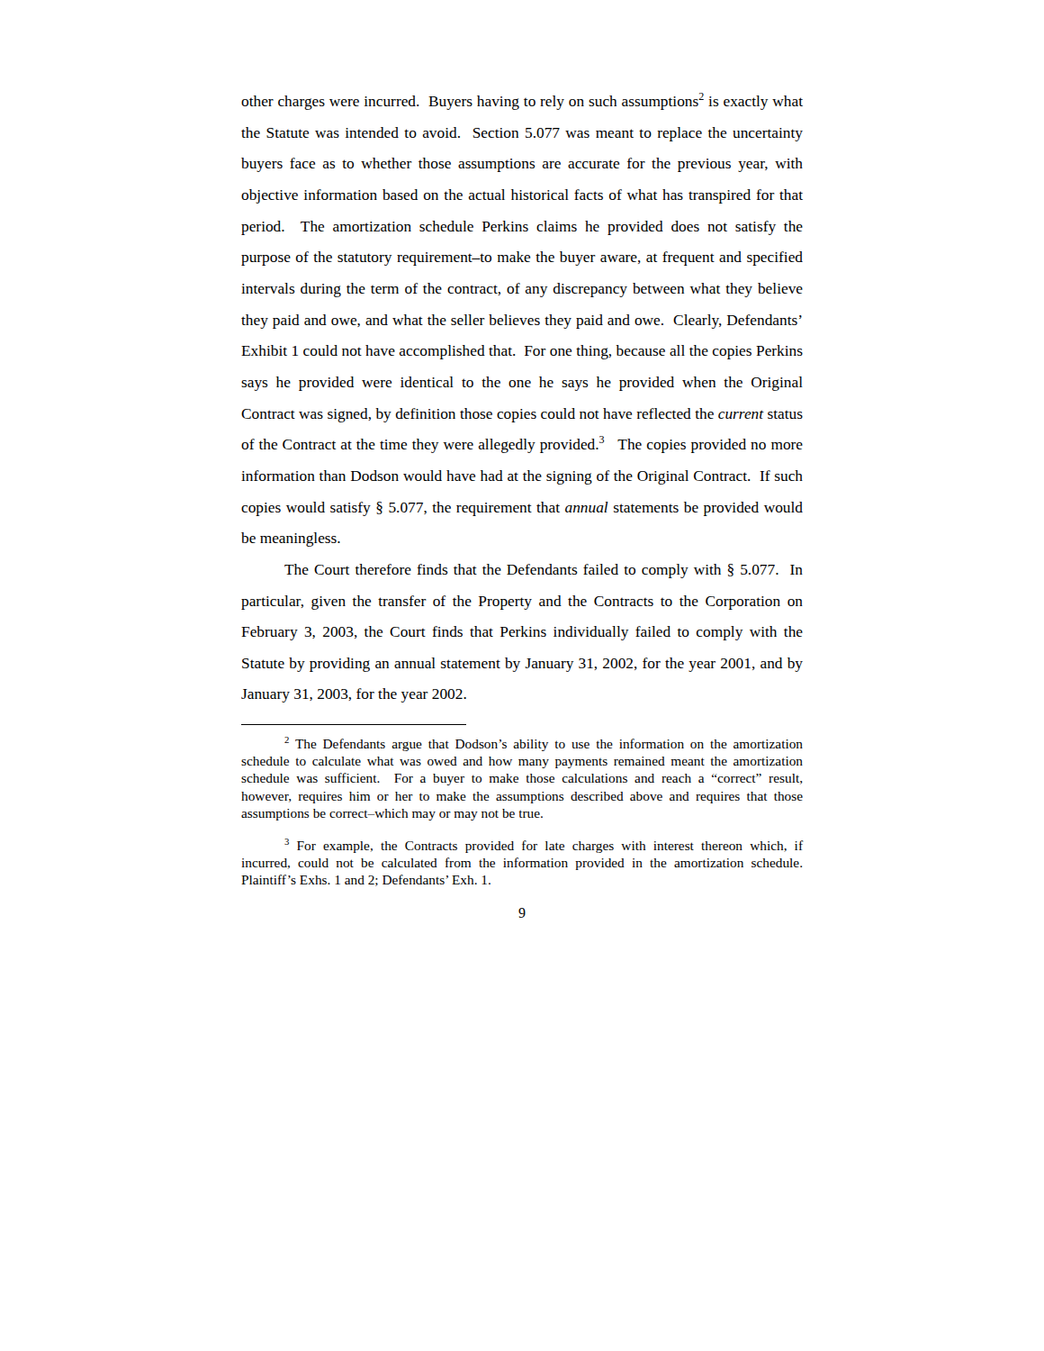other charges were incurred. Buyers having to rely on such assumptions2 is exactly what the Statute was intended to avoid. Section 5.077 was meant to replace the uncertainty buyers face as to whether those assumptions are accurate for the previous year, with objective information based on the actual historical facts of what has transpired for that period. The amortization schedule Perkins claims he provided does not satisfy the purpose of the statutory requirement–to make the buyer aware, at frequent and specified intervals during the term of the contract, of any discrepancy between what they believe they paid and owe, and what the seller believes they paid and owe. Clearly, Defendants’ Exhibit 1 could not have accomplished that. For one thing, because all the copies Perkins says he provided were identical to the one he says he provided when the Original Contract was signed, by definition those copies could not have reflected the current status of the Contract at the time they were allegedly provided.3 The copies provided no more information than Dodson would have had at the signing of the Original Contract. If such copies would satisfy § 5.077, the requirement that annual statements be provided would be meaningless.
The Court therefore finds that the Defendants failed to comply with § 5.077. In particular, given the transfer of the Property and the Contracts to the Corporation on February 3, 2003, the Court finds that Perkins individually failed to comply with the Statute by providing an annual statement by January 31, 2002, for the year 2001, and by January 31, 2003, for the year 2002.
2 The Defendants argue that Dodson’s ability to use the information on the amortization schedule to calculate what was owed and how many payments remained meant the amortization schedule was sufficient. For a buyer to make those calculations and reach a “correct” result, however, requires him or her to make the assumptions described above and requires that those assumptions be correct–which may or may not be true.
3 For example, the Contracts provided for late charges with interest thereon which, if incurred, could not be calculated from the information provided in the amortization schedule. Plaintiff’s Exhs. 1 and 2; Defendants’ Exh. 1.
9